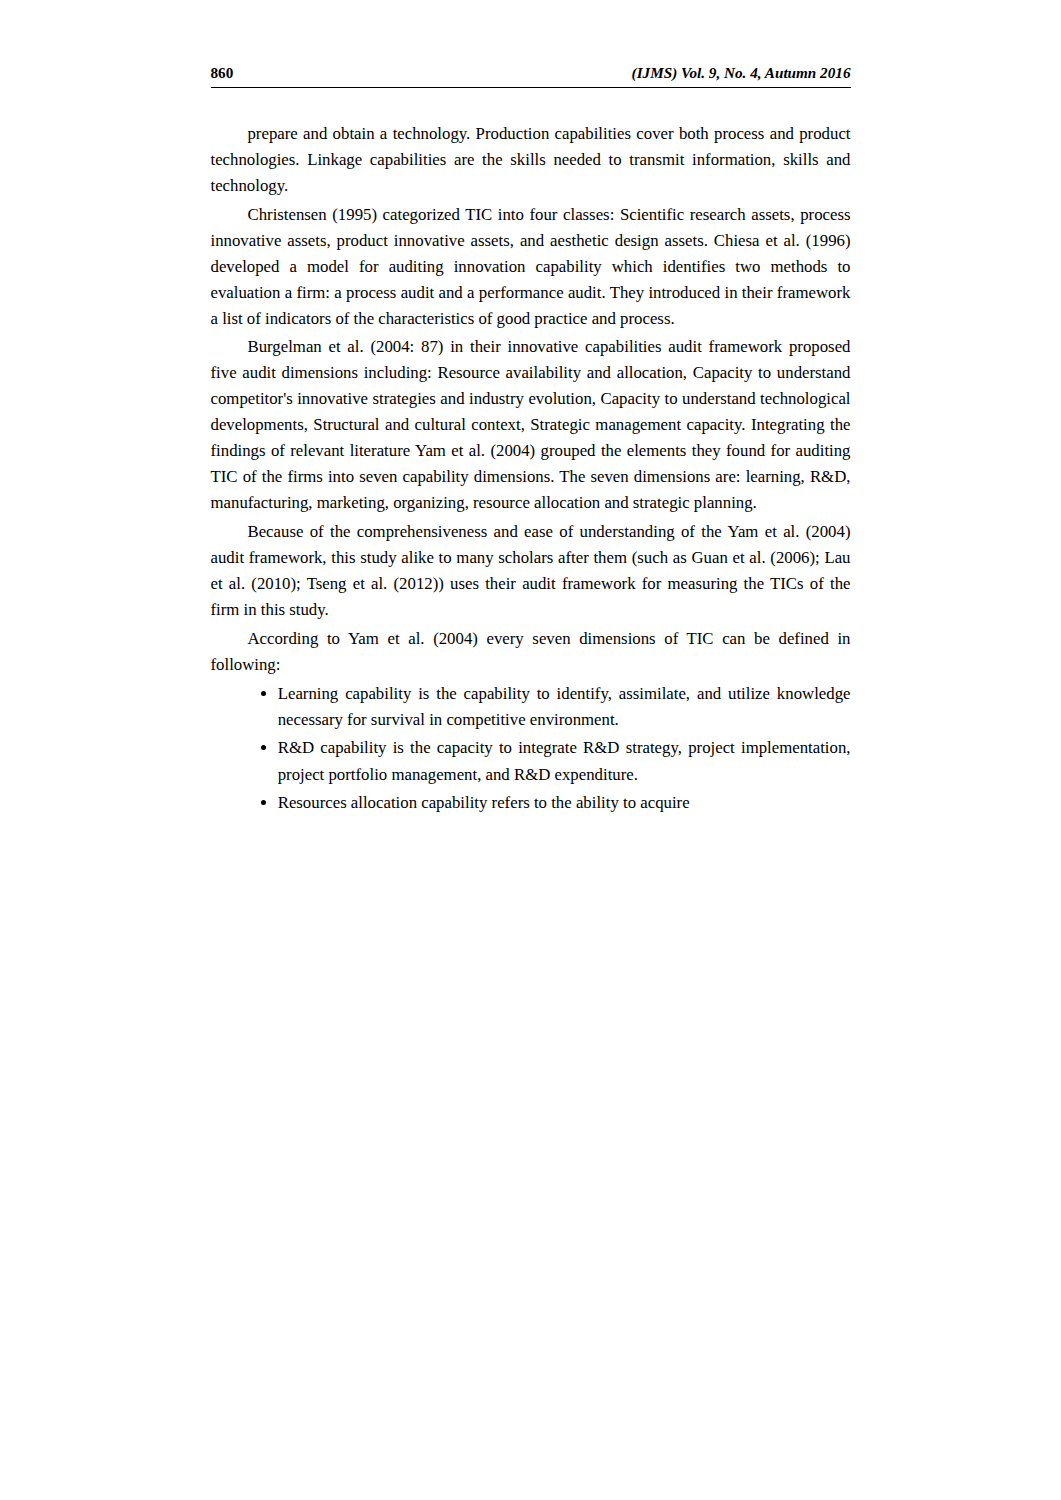860 (IJMS) Vol. 9, No. 4, Autumn 2016
prepare and obtain a technology. Production capabilities cover both process and product technologies. Linkage capabilities are the skills needed to transmit information, skills and technology.
Christensen (1995) categorized TIC into four classes: Scientific research assets, process innovative assets, product innovative assets, and aesthetic design assets. Chiesa et al. (1996) developed a model for auditing innovation capability which identifies two methods to evaluation a firm: a process audit and a performance audit. They introduced in their framework a list of indicators of the characteristics of good practice and process.
Burgelman et al. (2004: 87) in their innovative capabilities audit framework proposed five audit dimensions including: Resource availability and allocation, Capacity to understand competitor's innovative strategies and industry evolution, Capacity to understand technological developments, Structural and cultural context, Strategic management capacity. Integrating the findings of relevant literature Yam et al. (2004) grouped the elements they found for auditing TIC of the firms into seven capability dimensions. The seven dimensions are: learning, R&D, manufacturing, marketing, organizing, resource allocation and strategic planning.
Because of the comprehensiveness and ease of understanding of the Yam et al. (2004) audit framework, this study alike to many scholars after them (such as Guan et al. (2006); Lau et al. (2010); Tseng et al. (2012)) uses their audit framework for measuring the TICs of the firm in this study.
According to Yam et al. (2004) every seven dimensions of TIC can be defined in following:
Learning capability is the capability to identify, assimilate, and utilize knowledge necessary for survival in competitive environment.
R&D capability is the capacity to integrate R&D strategy, project implementation, project portfolio management, and R&D expenditure.
Resources allocation capability refers to the ability to acquire